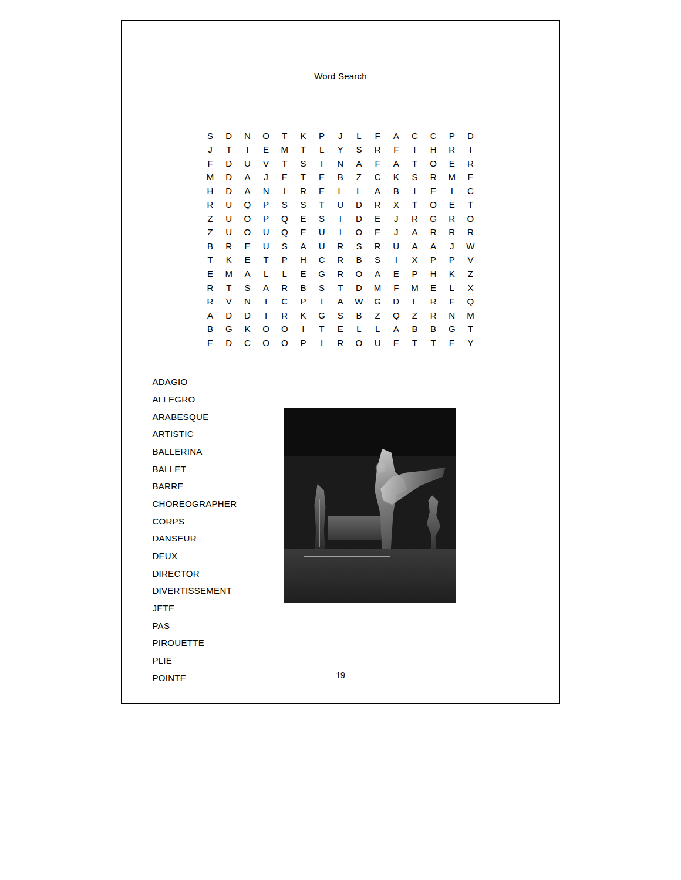Word Search
| S | D | N | O | T | K | P | J | L | F | A | C | C | P | D |
| J | T | I | E | M | T | L | Y | S | R | F | I | H | R | I |
| F | D | U | V | T | S | I | N | A | F | A | T | O | E | R |
| M | D | A | J | E | T | E | B | Z | C | K | S | R | M | E |
| H | D | A | N | I | R | E | L | L | A | B | I | E | I | C |
| R | U | Q | P | S | S | T | U | D | R | X | T | O | E | T |
| Z | U | O | P | Q | E | S | I | D | E | J | R | G | R | O |
| Z | U | O | U | Q | E | U | I | O | E | J | A | R | R | R |
| B | R | E | U | S | A | U | R | S | R | U | A | A | J | W |
| T | K | E | T | P | H | C | R | B | S | I | X | P | P | V |
| E | M | A | L | L | E | G | R | O | A | E | P | H | K | Z |
| R | T | S | A | R | B | S | T | D | M | F | M | E | L | X |
| R | V | N | I | C | P | I | A | W | G | D | L | R | F | Q |
| A | D | D | I | R | K | G | S | B | Z | Q | Z | R | N | M |
| B | G | K | O | O | I | T | E | L | L | A | B | B | G | T |
| E | D | C | O | O | P | I | R | O | U | E | T | T | E | Y |
ADAGIO
ALLEGRO
ARABESQUE
ARTISTIC
BALLERINA
BALLET
BARRE
CHOREOGRAPHER
CORPS
DANSEUR
DEUX
DIRECTOR
DIVERTISSEMENT
JETE
PAS
PIROUETTE
PLIE
POINTE
19